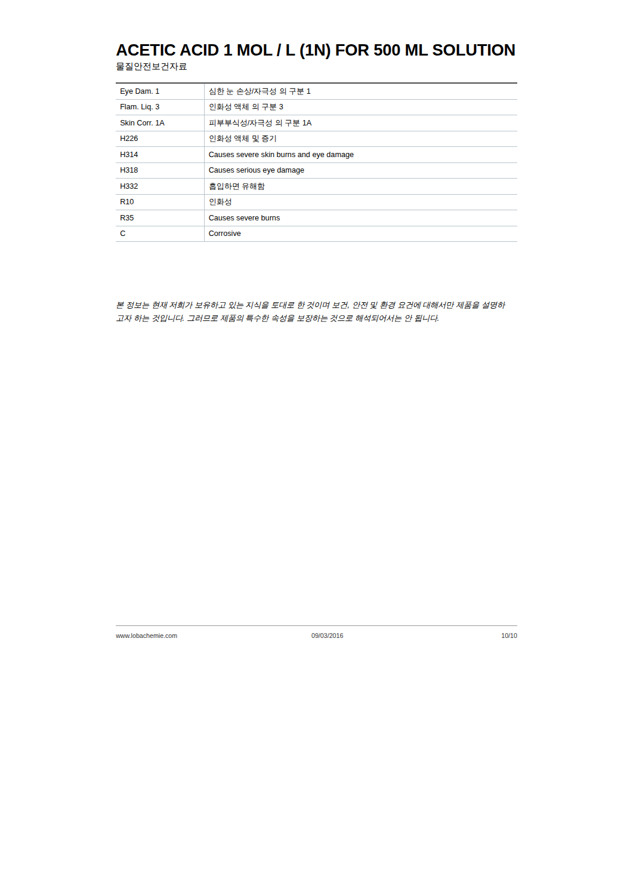ACETIC ACID 1 MOL / L (1N) FOR 500 ML SOLUTION
물질안전보건자료
| Eye Dam. 1 | 심한 눈 손상/자극성 의 구분 1 |
| Flam. Liq. 3 | 인화성 액체 의 구분 3 |
| Skin Corr. 1A | 피부부식성/자극성 의 구분 1A |
| H226 | 인화성 액체 및 증기 |
| H314 | Causes severe skin burns and eye damage |
| H318 | Causes serious eye damage |
| H332 | 흡입하면 유해함 |
| R10 | 인화성 |
| R35 | Causes severe burns |
| C | Corrosive |
본 정보는 현재 저희가 보유하고 있는 지식을 토대로 한 것이며 보건, 안전 및 환경 요건에 대해서만 제품을 설명하고자 하는 것입니다. 그러므로 제품의 특수한 속성을 보장하는 것으로 해석되어서는 안 됩니다.
www.lobachemie.com 09/03/2016 10/10